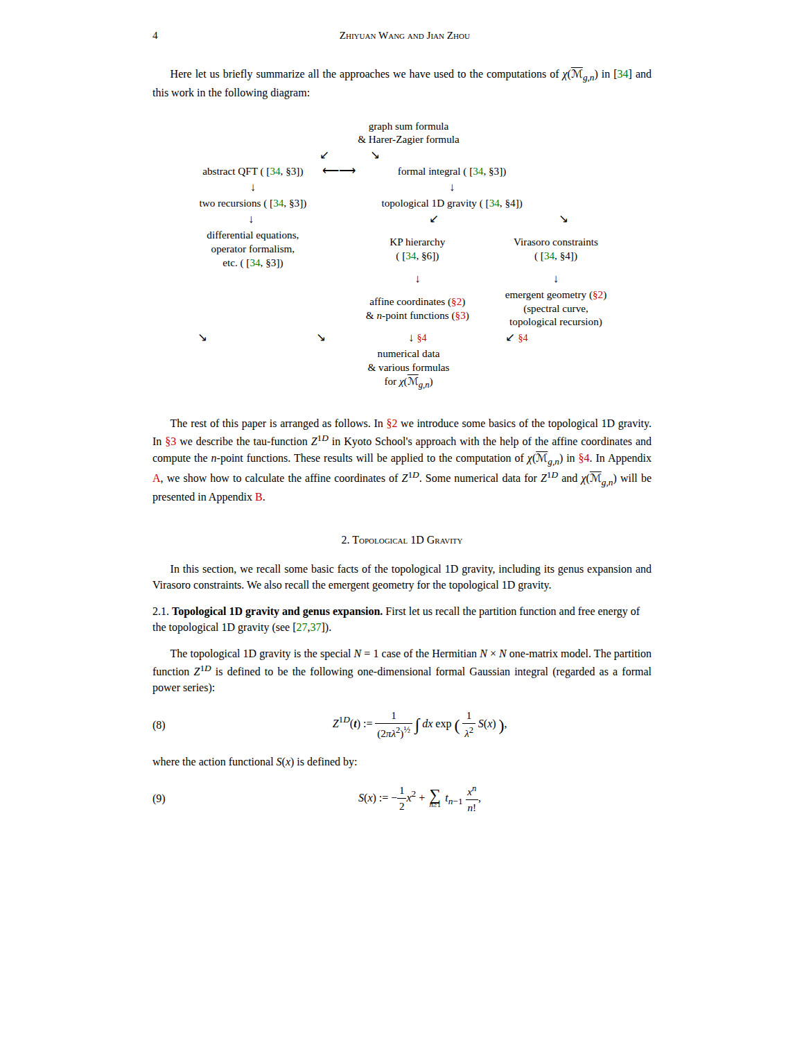4 Zhiyuan Wang and Jian Zhou
Here let us briefly summarize all the approaches we have used to the computations of χ(ℳg,n) in [34] and this work in the following diagram:
| | graph sum formula & Harer-Zagier formula | |
| | ↙ | | ↘ | |
| abstract QFT ( [ 34 , §3]) | ⟵⟶ | formal integral ( [ 34 , §3]) | |
| ↓ | | ↓ | |
| two recursions ( [ 34 , §3]) | | topological 1D gravity ( [ 34 , §4]) | |
| ↓ | | | ↙ | | ↘ | |
| differential equations, operator formalism, etc. ( [ 34 , §3]) | | KP hierarchy ( [ 34 , §6]) | Virasoro constraints ( [ 34 , §4]) |
| | | ↓ | ↓ |
| | | affine coordinates ( §2 ) & n -point functions ( §3 ) | emergent geometry ( §2 ) (spectral curve, topological recursion) |
| ↘ | ↘ | ↓ §4 | ↙ §4 |
| | numerical data & various formulas for χ ( ℳ g,n ) | |
The rest of this paper is arranged as follows. In §2 we introduce some basics of the topological 1D gravity. In §3 we describe the tau-function Z1D in Kyoto School's approach with the help of the affine coordinates and compute the n-point functions. These results will be applied to the computation of χ(ℳg,n) in §4. In Appendix A, we show how to calculate the affine coordinates of Z1D. Some numerical data for Z1D and χ(ℳg,n) will be presented in Appendix B.
2. Topological 1D Gravity
In this section, we recall some basic facts of the topological 1D gravity, including its genus expansion and Virasoro constraints. We also recall the emergent geometry for the topological 1D gravity.
2.1. Topological 1D gravity and genus expansion.
First let us recall the partition function and free energy of the topological 1D gravity (see [27,37]).
The topological 1D gravity is the special N = 1 case of the Hermitian N × N one-matrix model. The partition function Z1D is defined to be the following one-dimensional formal Gaussian integral (regarded as a formal power series):
(8)
Z1D(t) := 1(2πλ2)½ ∫ dx exp ( 1 λ2 S(x) ),
where the action functional S(x) is defined by:
(9)
S(x) := −12 x2 + ∑n≥1 tn−1 xn n!,